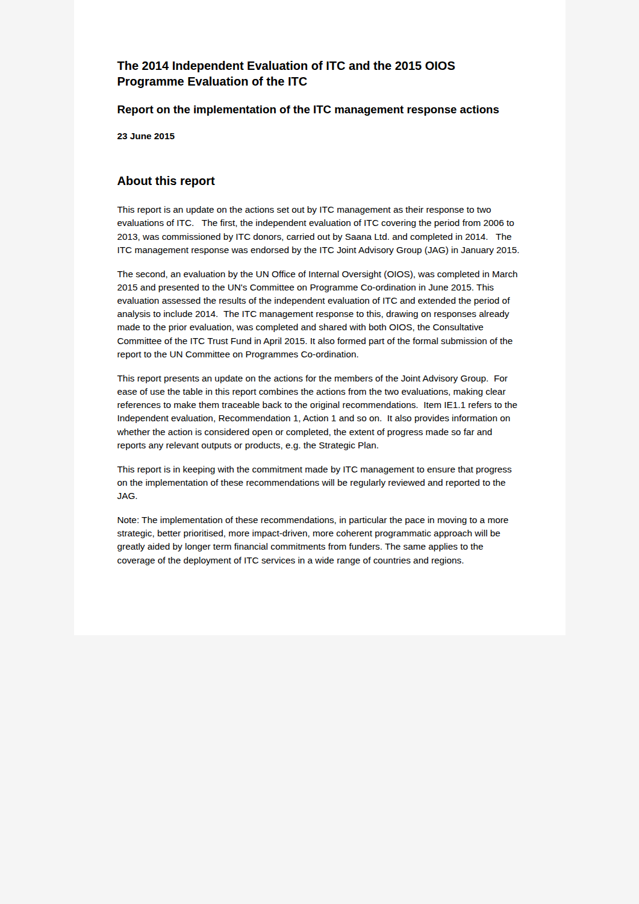The 2014 Independent Evaluation of ITC and the 2015 OIOS Programme Evaluation of the ITC
Report on the implementation of the ITC management response actions
23 June 2015
About this report
This report is an update on the actions set out by ITC management as their response to two evaluations of ITC. The first, the independent evaluation of ITC covering the period from 2006 to 2013, was commissioned by ITC donors, carried out by Saana Ltd. and completed in 2014. The ITC management response was endorsed by the ITC Joint Advisory Group (JAG) in January 2015.
The second, an evaluation by the UN Office of Internal Oversight (OIOS), was completed in March 2015 and presented to the UN's Committee on Programme Co-ordination in June 2015. This evaluation assessed the results of the independent evaluation of ITC and extended the period of analysis to include 2014. The ITC management response to this, drawing on responses already made to the prior evaluation, was completed and shared with both OIOS, the Consultative Committee of the ITC Trust Fund in April 2015. It also formed part of the formal submission of the report to the UN Committee on Programmes Co-ordination.
This report presents an update on the actions for the members of the Joint Advisory Group. For ease of use the table in this report combines the actions from the two evaluations, making clear references to make them traceable back to the original recommendations. Item IE1.1 refers to the Independent evaluation, Recommendation 1, Action 1 and so on. It also provides information on whether the action is considered open or completed, the extent of progress made so far and reports any relevant outputs or products, e.g. the Strategic Plan.
This report is in keeping with the commitment made by ITC management to ensure that progress on the implementation of these recommendations will be regularly reviewed and reported to the JAG.
Note: The implementation of these recommendations, in particular the pace in moving to a more strategic, better prioritised, more impact-driven, more coherent programmatic approach will be greatly aided by longer term financial commitments from funders. The same applies to the coverage of the deployment of ITC services in a wide range of countries and regions.